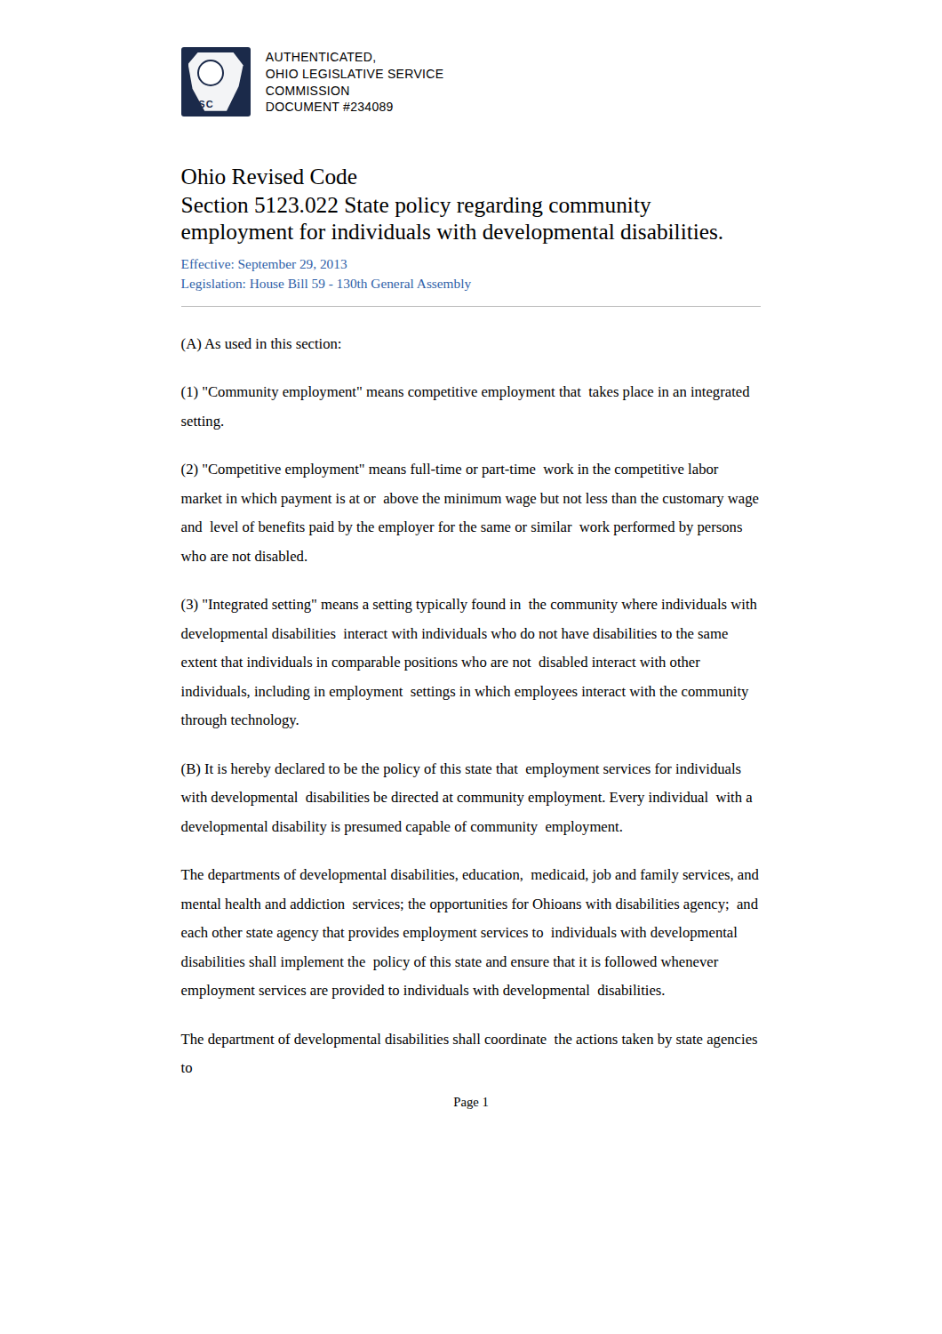LSC
AUTHENTICATED,
OHIO LEGISLATIVE SERVICE
COMMISSION
DOCUMENT #234089
Ohio Revised Code
Section 5123.022 State policy regarding community employment for individuals with developmental disabilities.
Effective: September 29, 2013
Legislation: House Bill 59 - 130th General Assembly
(A) As used in this section:
(1) "Community employment" means competitive employment that takes place in an integrated setting.
(2) "Competitive employment" means full-time or part-time work in the competitive labor market in which payment is at or above the minimum wage but not less than the customary wage and level of benefits paid by the employer for the same or similar work performed by persons who are not disabled.
(3) "Integrated setting" means a setting typically found in the community where individuals with developmental disabilities interact with individuals who do not have disabilities to the same extent that individuals in comparable positions who are not disabled interact with other individuals, including in employment settings in which employees interact with the community through technology.
(B) It is hereby declared to be the policy of this state that employment services for individuals with developmental disabilities be directed at community employment. Every individual with a developmental disability is presumed capable of community employment.
The departments of developmental disabilities, education, medicaid, job and family services, and mental health and addiction services; the opportunities for Ohioans with disabilities agency; and each other state agency that provides employment services to individuals with developmental disabilities shall implement the policy of this state and ensure that it is followed whenever employment services are provided to individuals with developmental disabilities.
The department of developmental disabilities shall coordinate the actions taken by state agencies to
Page 1